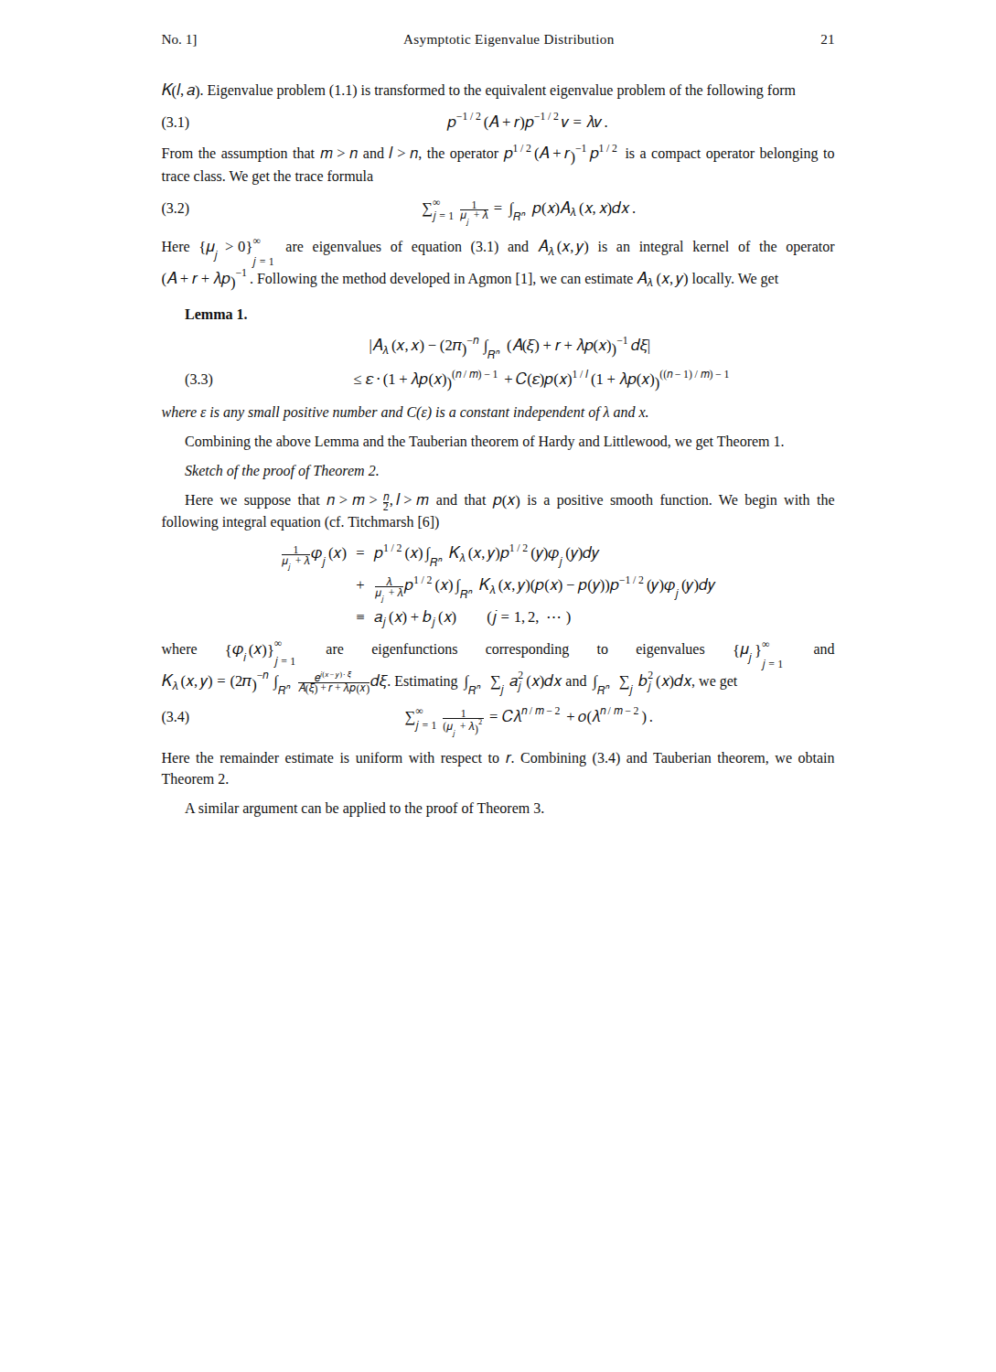No. 1] Asymptotic Eigenvalue Distribution 21
K(l,a). Eigenvalue problem (1.1) is transformed to the equivalent eigenvalue problem of the following form
(3.1) p−1/2 (A+r) p−1/2 v=λv.
From the assumption that m>n and l>n, the operator p1/2(A+r)−1p1/2 is a compact operator belonging to trace class. We get the trace formula
(3.2) ∑j=1∞ 1μj+λ = ∫Rn p(x) Aλ(x,x)dx.
Here {μj>0}j=1∞ are eigenvalues of equation (3.1) and Aλ(x,y) is an integral kernel of the operator (A+r+λp)−1. Following the method developed in Agmon [1], we can estimate Aλ(x,y) locally. We get
Lemma 1.
| Aλ(x,x) − (2π)−n ∫Rn (A(ξ)+r+λp(x))−1 dξ |
(3.3) ≤ε⋅ (1+λp(x))(n/m)−1 + C(ε)p(x)1/l (1+λp(x))((n−1)/m)−1
where ε is any small positive number and C(ε) is a constant independent of λ and x.
Combining the above Lemma and the Tauberian theorem of Hardy and Littlewood, we get Theorem 1.
Sketch of the proof of Theorem 2.
Here we suppose that n>m>n2,l>m and that p(x) is a positive smooth function. We begin with the following integral equation (cf. Titchmarsh [6])
| 1 μ j + λ φ j ( x ) | = | p 1 / 2 ( x ) ∫ R n K λ ( x , y ) p 1 / 2 ( y ) φ j ( y ) d y |
| | + | λ μ j + λ p 1 / 2 ( x ) ∫ R n K λ ( x , y ) ( p ( x ) − p ( y ) ) p − 1 / 2 ( y ) φ j ( y ) d y |
| | ≡ | a j ( x ) + b j ( x ) ( j = 1 , 2 , ⋯ ) |
where {φi(x)}j=1∞ are eigenfunctions corresponding to eigenvalues {μj}j=1∞ and Kλ(x,y)=(2π)−n∫Rnei(x−y)⋅ξA(ξ)+r+λp(x)dξ. Estimating ∫Rn∑jaj2(x)dx and ∫Rn∑jbj2(x)dx, we get
(3.4) ∑j=1∞ 1(μj+λ)2 = Cλn/m−2 + o(λn/m−2).
Here the remainder estimate is uniform with respect to r. Combining (3.4) and Tauberian theorem, we obtain Theorem 2.
A similar argument can be applied to the proof of Theorem 3.